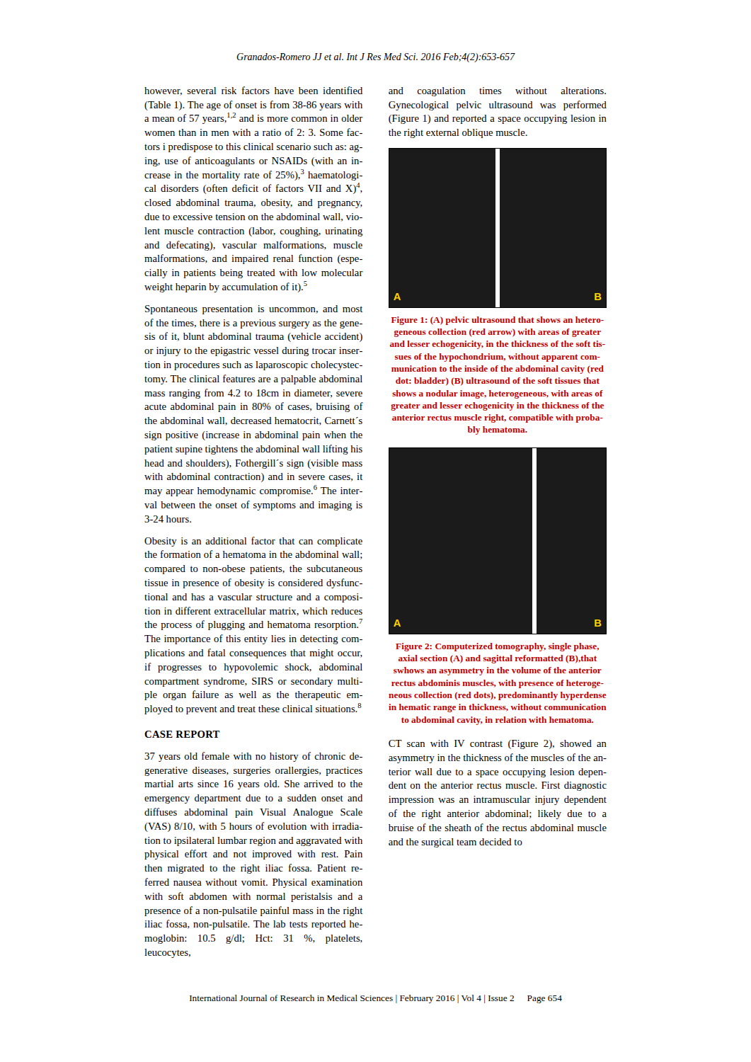Granados-Romero JJ et al. Int J Res Med Sci. 2016 Feb;4(2):653-657
however, several risk factors have been identified (Table 1). The age of onset is from 38-86 years with a mean of 57 years,1,2 and is more common in older women than in men with a ratio of 2: 3. Some factors i predispose to this clinical scenario such as: aging, use of anticoagulants or NSAIDs (with an increase in the mortality rate of 25%),3 haematological disorders (often deficit of factors VII and X)4, closed abdominal trauma, obesity, and pregnancy, due to excessive tension on the abdominal wall, violent muscle contraction (labor, coughing, urinating and defecating), vascular malformations, muscle malformations, and impaired renal function (especially in patients being treated with low molecular weight heparin by accumulation of it).5
Spontaneous presentation is uncommon, and most of the times, there is a previous surgery as the genesis of it, blunt abdominal trauma (vehicle accident) or injury to the epigastric vessel during trocar insertion in procedures such as laparoscopic cholecystectomy. The clinical features are a palpable abdominal mass ranging from 4.2 to 18cm in diameter, severe acute abdominal pain in 80% of cases, bruising of the abdominal wall, decreased hematocrit, Carnett´s sign positive (increase in abdominal pain when the patient supine tightens the abdominal wall lifting his head and shoulders), Fothergill´s sign (visible mass with abdominal contraction) and in severe cases, it may appear hemodynamic compromise.6 The interval between the onset of symptoms and imaging is 3-24 hours.
Obesity is an additional factor that can complicate the formation of a hematoma in the abdominal wall; compared to non-obese patients, the subcutaneous tissue in presence of obesity is considered dysfunctional and has a vascular structure and a composition in different extracellular matrix, which reduces the process of plugging and hematoma resorption.7 The importance of this entity lies in detecting complications and fatal consequences that might occur, if progresses to hypovolemic shock, abdominal compartment syndrome, SIRS or secondary multiple organ failure as well as the therapeutic employed to prevent and treat these clinical situations.8
CASE REPORT
37 years old female with no history of chronic degenerative diseases, surgeries orallergies, practices martial arts since 16 years old. She arrived to the emergency department due to a sudden onset and diffuses abdominal pain Visual Analogue Scale (VAS) 8/10, with 5 hours of evolution with irradiation to ipsilateral lumbar region and aggravated with physical effort and not improved with rest. Pain then migrated to the right iliac fossa. Patient referred nausea without vomit. Physical examination with soft abdomen with normal peristalsis and a presence of a non-pulsatile painful mass in the right iliac fossa, non-pulsatile. The lab tests reported hemoglobin: 10.5 g/dl; Hct: 31 %, platelets, leucocytes,
and coagulation times without alterations. Gynecological pelvic ultrasound was performed (Figure 1) and reported a space occupying lesion in the right external oblique muscle.
A B
Figure 1: (A) pelvic ultrasound that shows an heterogeneous collection (red arrow) with areas of greater and lesser echogenicity, in the thickness of the soft tissues of the hypochondrium, without apparent communication to the inside of the abdominal cavity (red dot: bladder) (B) ultrasound of the soft tissues that shows a nodular image, heterogeneous, with areas of greater and lesser echogenicity in the thickness of the anterior rectus muscle right, compatible with probably hematoma.
A B
Figure 2: Computerized tomography, single phase, axial section (A) and sagittal reformatted (B),that swhows an asymmetry in the volume of the anterior rectus abdominis muscles, with presence of heterogeneous collection (red dots), predominantly hyperdense in hematic range in thickness, without communication to abdominal cavity, in relation with hematoma.
CT scan with IV contrast (Figure 2), showed an asymmetry in the thickness of the muscles of the anterior wall due to a space occupying lesion dependent on the anterior rectus muscle. First diagnostic impression was an intramuscular injury dependent of the right anterior abdominal; likely due to a bruise of the sheath of the rectus abdominal muscle and the surgical team decided to
International Journal of Research in Medical Sciences | February 2016 | Vol 4 | Issue 2Page 654